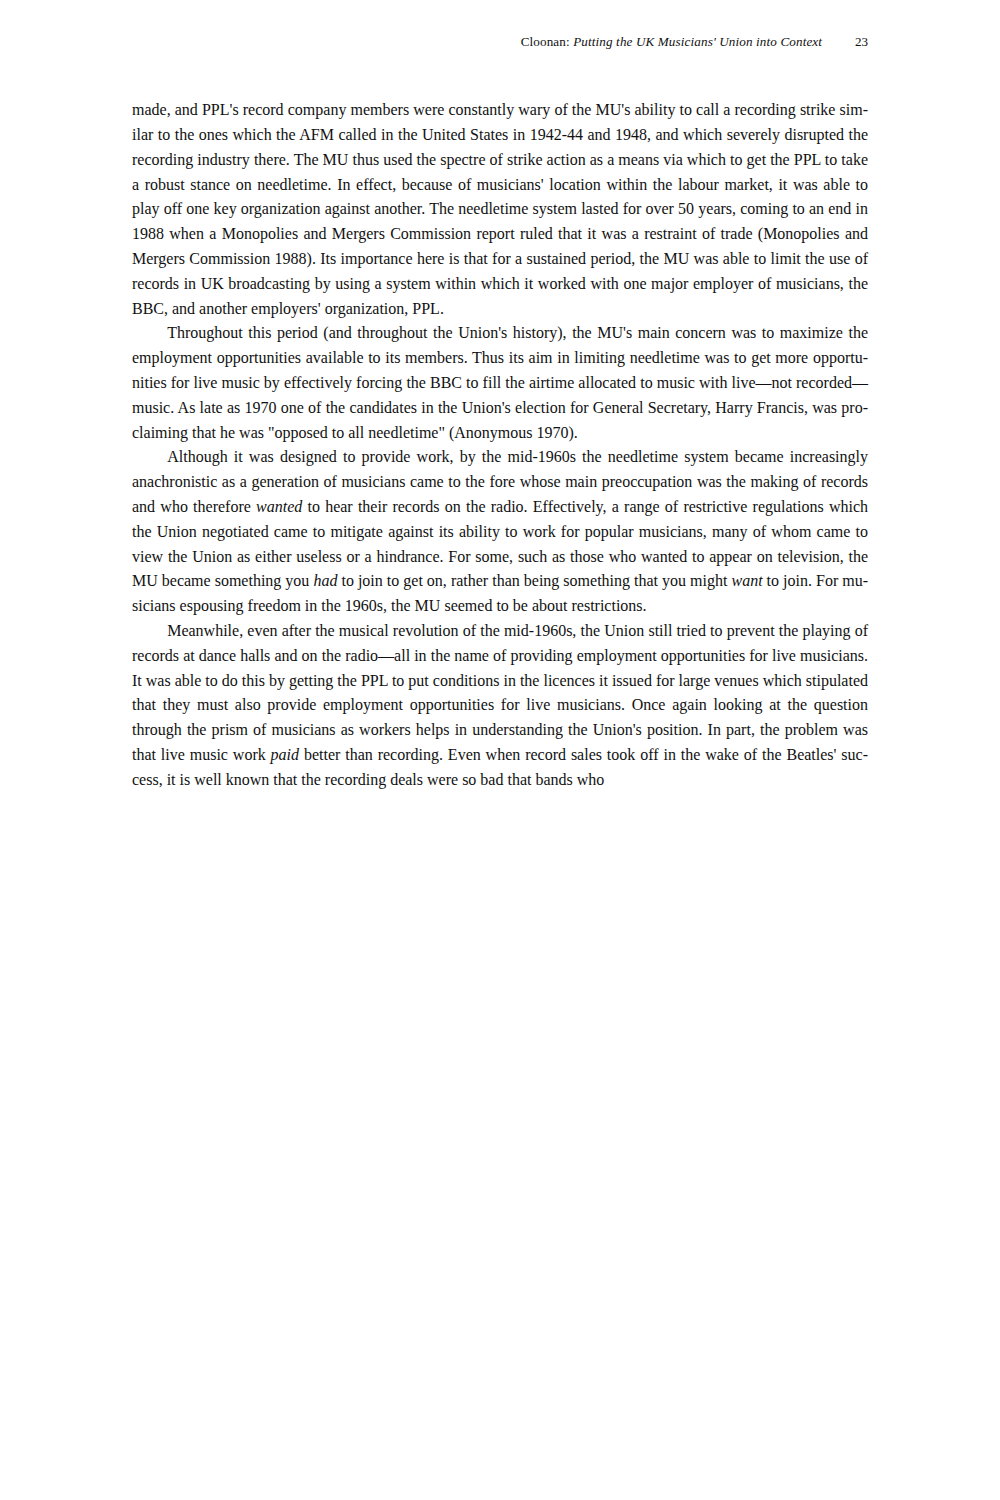Cloonan: Putting the UK Musicians' Union into Context 23
made, and PPL's record company members were constantly wary of the MU's ability to call a recording strike similar to the ones which the AFM called in the United States in 1942-44 and 1948, and which severely disrupted the recording industry there. The MU thus used the spectre of strike action as a means via which to get the PPL to take a robust stance on needletime. In effect, because of musicians' location within the labour market, it was able to play off one key organization against another. The needletime system lasted for over 50 years, coming to an end in 1988 when a Monopolies and Mergers Commission report ruled that it was a restraint of trade (Monopolies and Mergers Commission 1988). Its importance here is that for a sustained period, the MU was able to limit the use of records in UK broadcasting by using a system within which it worked with one major employer of musicians, the BBC, and another employers' organization, PPL.
Throughout this period (and throughout the Union's history), the MU's main concern was to maximize the employment opportunities available to its members. Thus its aim in limiting needletime was to get more opportunities for live music by effectively forcing the BBC to fill the airtime allocated to music with live—not recorded—music. As late as 1970 one of the candidates in the Union's election for General Secretary, Harry Francis, was proclaiming that he was "opposed to all needletime" (Anonymous 1970).
Although it was designed to provide work, by the mid-1960s the needletime system became increasingly anachronistic as a generation of musicians came to the fore whose main preoccupation was the making of records and who therefore wanted to hear their records on the radio. Effectively, a range of restrictive regulations which the Union negotiated came to mitigate against its ability to work for popular musicians, many of whom came to view the Union as either useless or a hindrance. For some, such as those who wanted to appear on television, the MU became something you had to join to get on, rather than being something that you might want to join. For musicians espousing freedom in the 1960s, the MU seemed to be about restrictions.
Meanwhile, even after the musical revolution of the mid-1960s, the Union still tried to prevent the playing of records at dance halls and on the radio—all in the name of providing employment opportunities for live musicians. It was able to do this by getting the PPL to put conditions in the licences it issued for large venues which stipulated that they must also provide employment opportunities for live musicians. Once again looking at the question through the prism of musicians as workers helps in understanding the Union's position. In part, the problem was that live music work paid better than recording. Even when record sales took off in the wake of the Beatles' success, it is well known that the recording deals were so bad that bands who